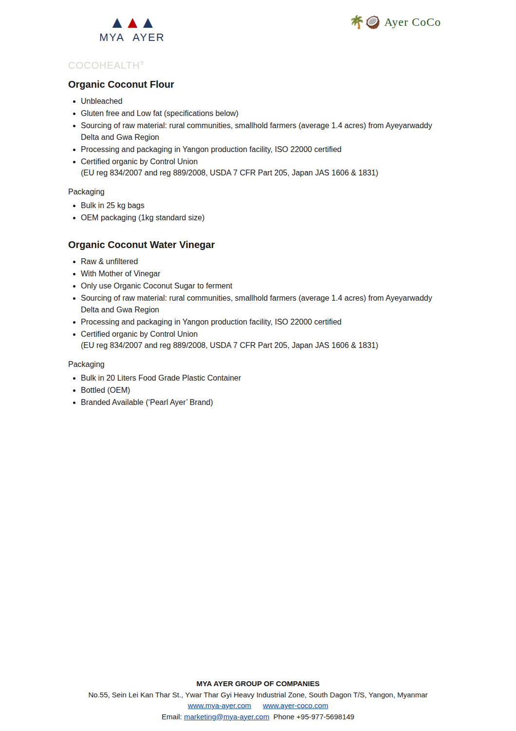▲▲▲
MYA AYER
🌴🥥 Ayer CoCo
COCOHEALTH®
Organic Coconut Flour
Unbleached
Gluten free and Low fat (specifications below)
Sourcing of raw material: rural communities, smallhold farmers (average 1.4 acres) from Ayeyarwaddy Delta and Gwa Region
Processing and packaging in Yangon production facility, ISO 22000 certified
Certified organic by Control Union
(EU reg 834/2007 and reg 889/2008, USDA 7 CFR Part 205, Japan JAS 1606 & 1831)
Packaging
Bulk in 25 kg bags
OEM packaging (1kg standard size)
Organic Coconut Water Vinegar
Raw & unfiltered
With Mother of Vinegar
Only use Organic Coconut Sugar to ferment
Sourcing of raw material: rural communities, smallhold farmers (average 1.4 acres) from Ayeyarwaddy Delta and Gwa Region
Processing and packaging in Yangon production facility, ISO 22000 certified
Certified organic by Control Union
(EU reg 834/2007 and reg 889/2008, USDA 7 CFR Part 205, Japan JAS 1606 & 1831)
Packaging
Bulk in 20 Liters Food Grade Plastic Container
Bottled (OEM)
Branded Available (‘Pearl Ayer’ Brand)
MYA AYER GROUP OF COMPANIES
No.55, Sein Lei Kan Thar St., Ywar Thar Gyi Heavy Industrial Zone, South Dagon T/S, Yangon, Myanmar
www.mya-ayer.com www.ayer-coco.com
Email: marketing@mya-ayer.com Phone +95-977-5698149